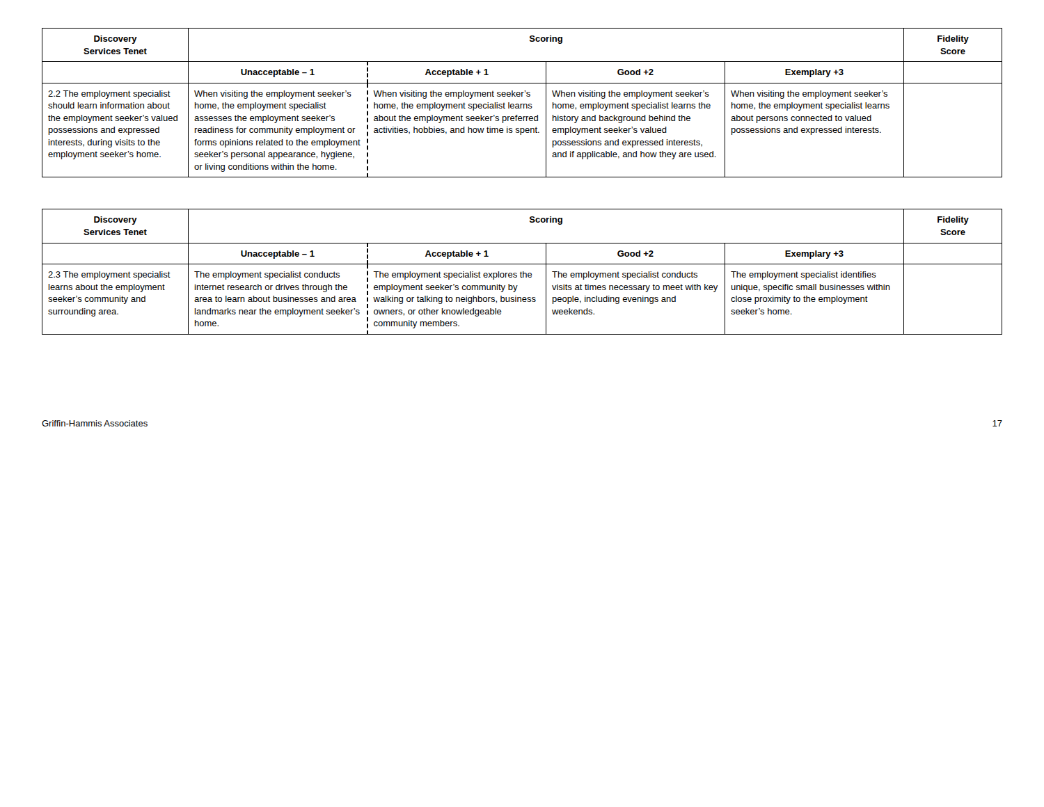| Discovery Services Tenet | Scoring | Fidelity Score |
| --- | --- | --- |
| | Unacceptable – 1 | Acceptable + 1 | Good +2 | Exemplary +3 | |
| 2.2 The employment specialist should learn information about the employment seeker’s valued possessions and expressed interests, during visits to the employment seeker’s home. | When visiting the employment seeker’s home, the employment specialist assesses the employment seeker’s readiness for community employment or forms opinions related to the employment seeker’s personal appearance, hygiene, or living conditions within the home. | When visiting the employment seeker’s home, the employment specialist learns about the employment seeker’s preferred activities, hobbies, and how time is spent. | When visiting the employment seeker’s home, employment specialist learns the history and background behind the employment seeker’s valued possessions and expressed interests, and if applicable, and how they are used. | When visiting the employment seeker’s home, the employment specialist learns about persons connected to valued possessions and expressed interests. | |
| Discovery Services Tenet | Scoring | Fidelity Score |
| --- | --- | --- |
| | Unacceptable – 1 | Acceptable + 1 | Good +2 | Exemplary +3 | |
| 2.3 The employment specialist learns about the employment seeker’s community and surrounding area. | The employment specialist conducts internet research or drives through the area to learn about businesses and area landmarks near the employment seeker’s home. | The employment specialist explores the employment seeker’s community by walking or talking to neighbors, business owners, or other knowledgeable community members. | The employment specialist conducts visits at times necessary to meet with key people, including evenings and weekends. | The employment specialist identifies unique, specific small businesses within close proximity to the employment seeker’s home. | |
Griffin-Hammis Associates 17